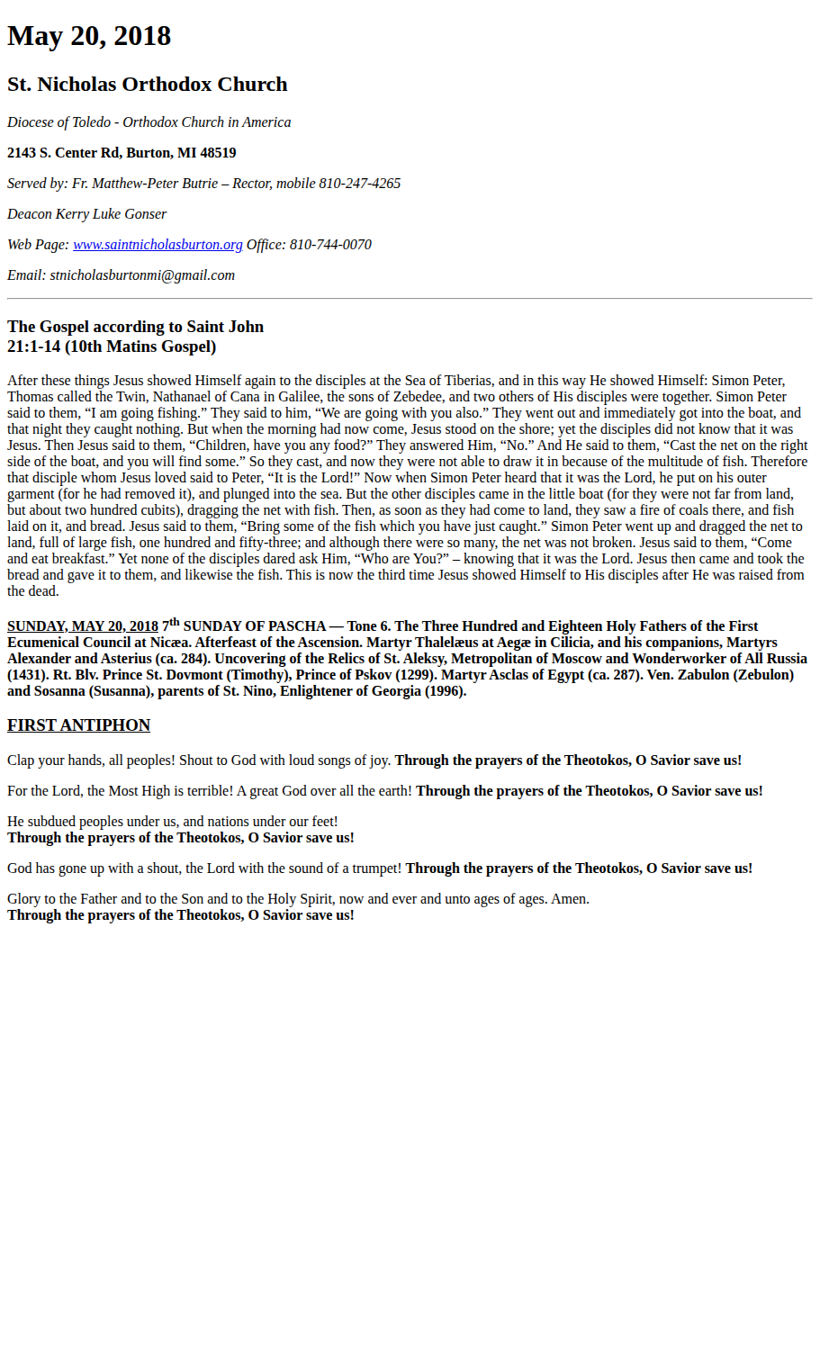May 20, 2018
St. Nicholas Orthodox Church
Diocese of Toledo - Orthodox Church in America
2143 S. Center Rd, Burton, MI 48519
Served by: Fr. Matthew-Peter Butrie – Rector, mobile 810-247-4265
Deacon Kerry Luke Gonser
Web Page: www.saintnicholasburton.org Office: 810-744-0070
Email: stnicholasburtonmi@gmail.com
The Gospel according to Saint John
21:1-14 (10th Matins Gospel)
After these things Jesus showed Himself again to the disciples at the Sea of Tiberias, and in this way He showed Himself: Simon Peter, Thomas called the Twin, Nathanael of Cana in Galilee, the sons of Zebedee, and two others of His disciples were together. Simon Peter said to them, “I am going fishing.” They said to him, “We are going with you also.” They went out and immediately got into the boat, and that night they caught nothing. But when the morning had now come, Jesus stood on the shore; yet the disciples did not know that it was Jesus. Then Jesus said to them, “Children, have you any food?” They answered Him, “No.” And He said to them, “Cast the net on the right side of the boat, and you will find some.” So they cast, and now they were not able to draw it in because of the multitude of fish. Therefore that disciple whom Jesus loved said to Peter, “It is the Lord!” Now when Simon Peter heard that it was the Lord, he put on his outer garment (for he had removed it), and plunged into the sea. But the other disciples came in the little boat (for they were not far from land, but about two hundred cubits), dragging the net with fish. Then, as soon as they had come to land, they saw a fire of coals there, and fish laid on it, and bread. Jesus said to them, “Bring some of the fish which you have just caught.” Simon Peter went up and dragged the net to land, full of large fish, one hundred and fifty-three; and although there were so many, the net was not broken. Jesus said to them, “Come and eat breakfast.” Yet none of the disciples dared ask Him, “Who are You?” – knowing that it was the Lord. Jesus then came and took the bread and gave it to them, and likewise the fish. This is now the third time Jesus showed Himself to His disciples after He was raised from the dead.
SUNDAY, MAY 20, 2018 7th SUNDAY OF PASCHA — Tone 6. The Three Hundred and Eighteen Holy Fathers of the First Ecumenical Council at Nicæa. Afterfeast of the Ascension. Martyr Thalelæus at Aegæ in Cilicia, and his companions, Martyrs Alexander and Asterius (ca. 284). Uncovering of the Relics of St. Aleksy, Metropolitan of Moscow and Wonderworker of All Russia (1431). Rt. Blv. Prince St. Dovmont (Timothy), Prince of Pskov (1299). Martyr Asclas of Egypt (ca. 287). Ven. Zabulon (Zebulon) and Sosanna (Susanna), parents of St. Nino, Enlightener of Georgia (1996).
FIRST ANTIPHON
Clap your hands, all peoples! Shout to God with loud songs of joy. Through the prayers of the Theotokos, O Savior save us!
For the Lord, the Most High is terrible! A great God over all the earth! Through the prayers of the Theotokos, O Savior save us!
He subdued peoples under us, and nations under our feet!
Through the prayers of the Theotokos, O Savior save us!
God has gone up with a shout, the Lord with the sound of a trumpet! Through the prayers of the Theotokos, O Savior save us!
Glory to the Father and to the Son and to the Holy Spirit, now and ever and unto ages of ages. Amen.
Through the prayers of the Theotokos, O Savior save us!